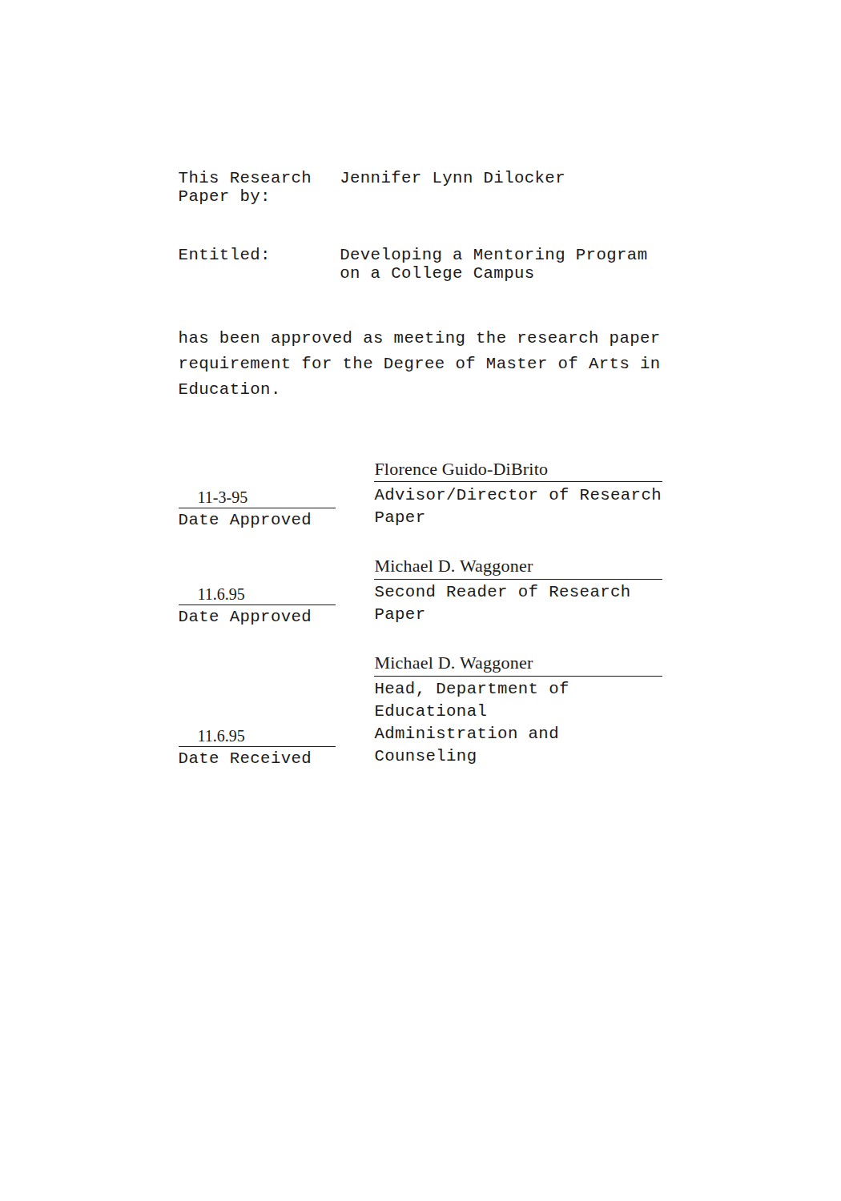This Research Paper by:
Jennifer Lynn Dilocker
Entitled:
Developing a Mentoring Program on a College Campus
has been approved as meeting the research paper
requirement for the Degree of Master of Arts in
Education.
Florence Guido-DiBrito
11-3-95 Date Approved
Advisor/Director of Research Paper
Michael D. Waggoner
11.6.95 Date Approved
Second Reader of Research Paper
Michael D. Waggoner
11.6.95 Date Received
Head, Department of Educational
Administration and Counseling